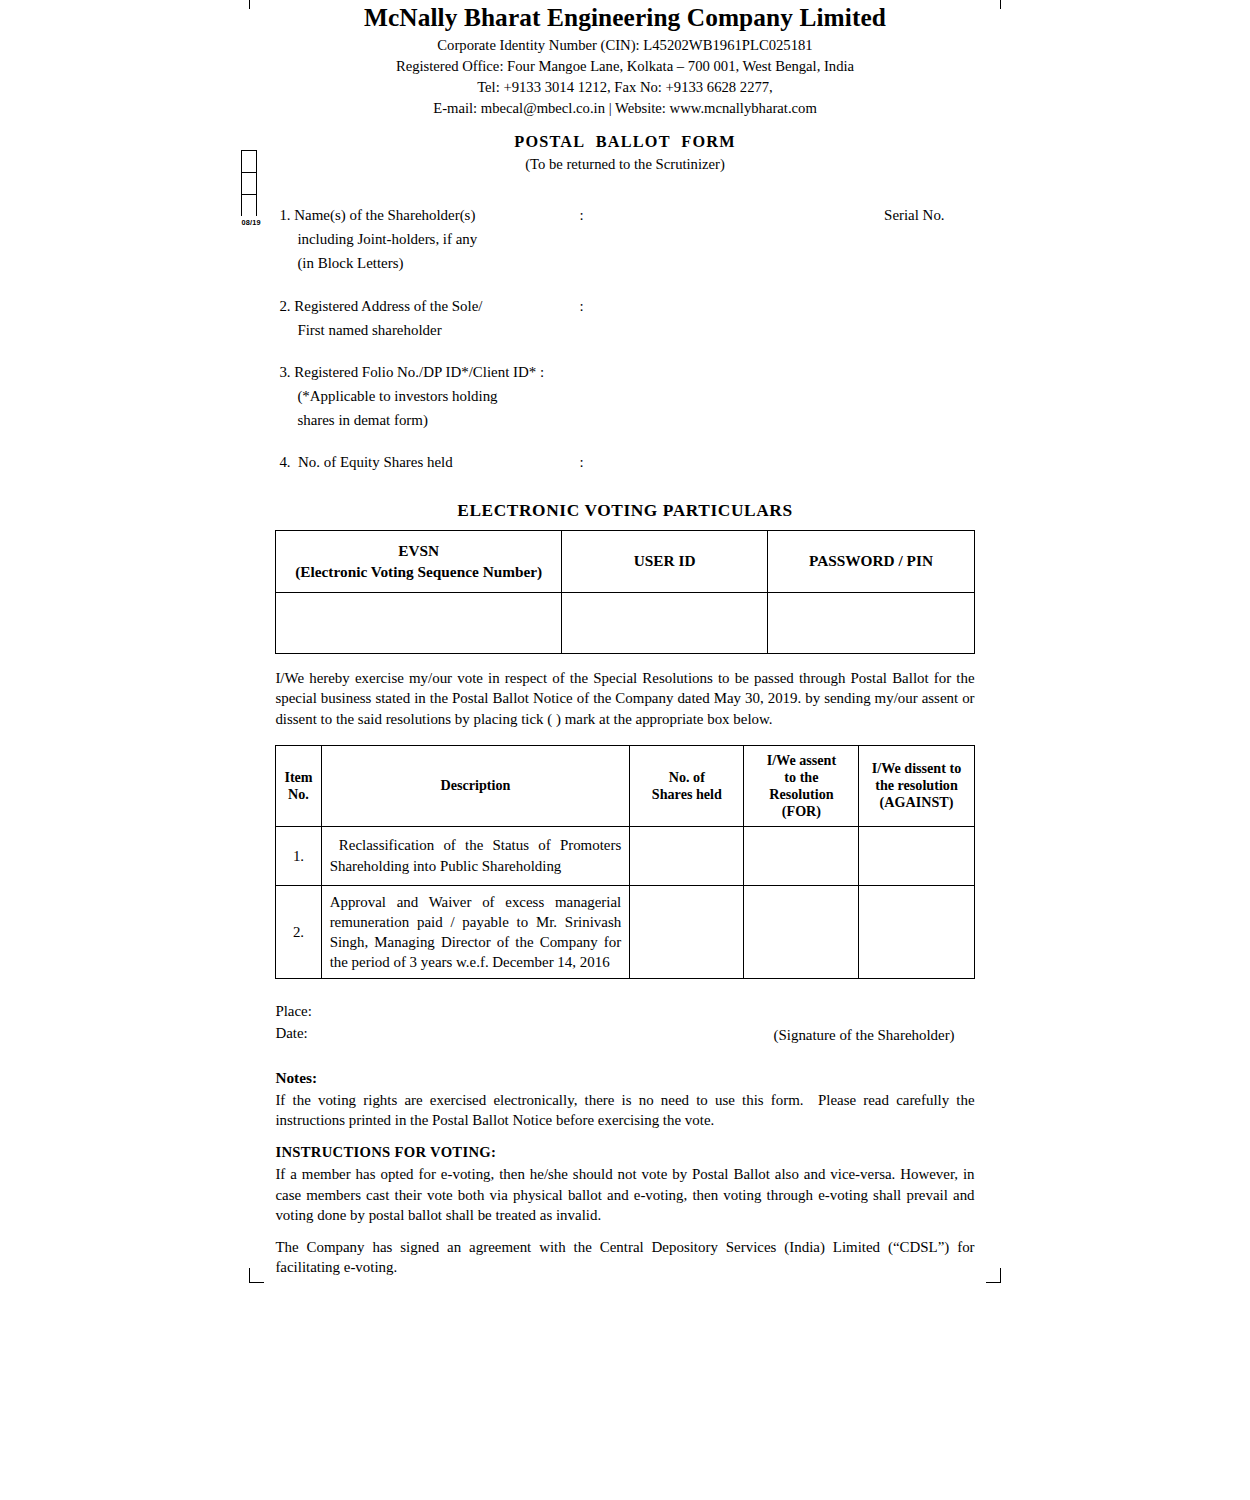08/19
McNally Bharat Engineering Company Limited
Corporate Identity Number (CIN): L45202WB1961PLC025181
Registered Office: Four Mangoe Lane, Kolkata – 700 001, West Bengal, India
Tel: +9133 3014 1212, Fax No: +9133 6628 2277,
E-mail: mbecal@mbecl.co.in | Website: www.mcnallybharat.com
POSTAL BALLOT FORM
(To be returned to the Scrutinizer)
1. Name(s) of the Shareholder(s)
:
Serial No.
including Joint-holders, if any
(in Block Letters)
2. Registered Address of the Sole/
:
First named shareholder
3. Registered Folio No./DP ID*/Client ID* :
(*Applicable to investors holding
shares in demat form)
4. No. of Equity Shares held
:
ELECTRONIC VOTING PARTICULARS
| EVSN (Electronic Voting Sequence Number) | USER ID | PASSWORD / PIN |
| --- | --- | --- |
I/We hereby exercise my/our vote in respect of the Special Resolutions to be passed through Postal Ballot for the special business stated in the Postal Ballot Notice of the Company dated May 30, 2019. by sending my/our assent or dissent to the said resolutions by placing tick ( ) mark at the appropriate box below.
| Item No. | Description | No. of Shares held | I/We assent to the Resolution (FOR) | I/We dissent to the resolution (AGAINST) |
| --- | --- | --- | --- | --- |
| 1. | Reclassification of the Status of Promoters Shareholding into Public Shareholding | | | |
| 2. | Approval and Waiver of excess managerial remuneration paid / payable to Mr. Srinivash Singh, Managing Director of the Company for the period of 3 years w.e.f. December 14, 2016 | | | |
Place:
Date:
(Signature of the Shareholder)
Notes:
If the voting rights are exercised electronically, there is no need to use this form. Please read carefully the instructions printed in the Postal Ballot Notice before exercising the vote.
INSTRUCTIONS FOR VOTING:
If a member has opted for e-voting, then he/she should not vote by Postal Ballot also and vice-versa. However, in case members cast their vote both via physical ballot and e-voting, then voting through e-voting shall prevail and voting done by postal ballot shall be treated as invalid.
The Company has signed an agreement with the Central Depository Services (India) Limited (“CDSL”) for facilitating e-voting.